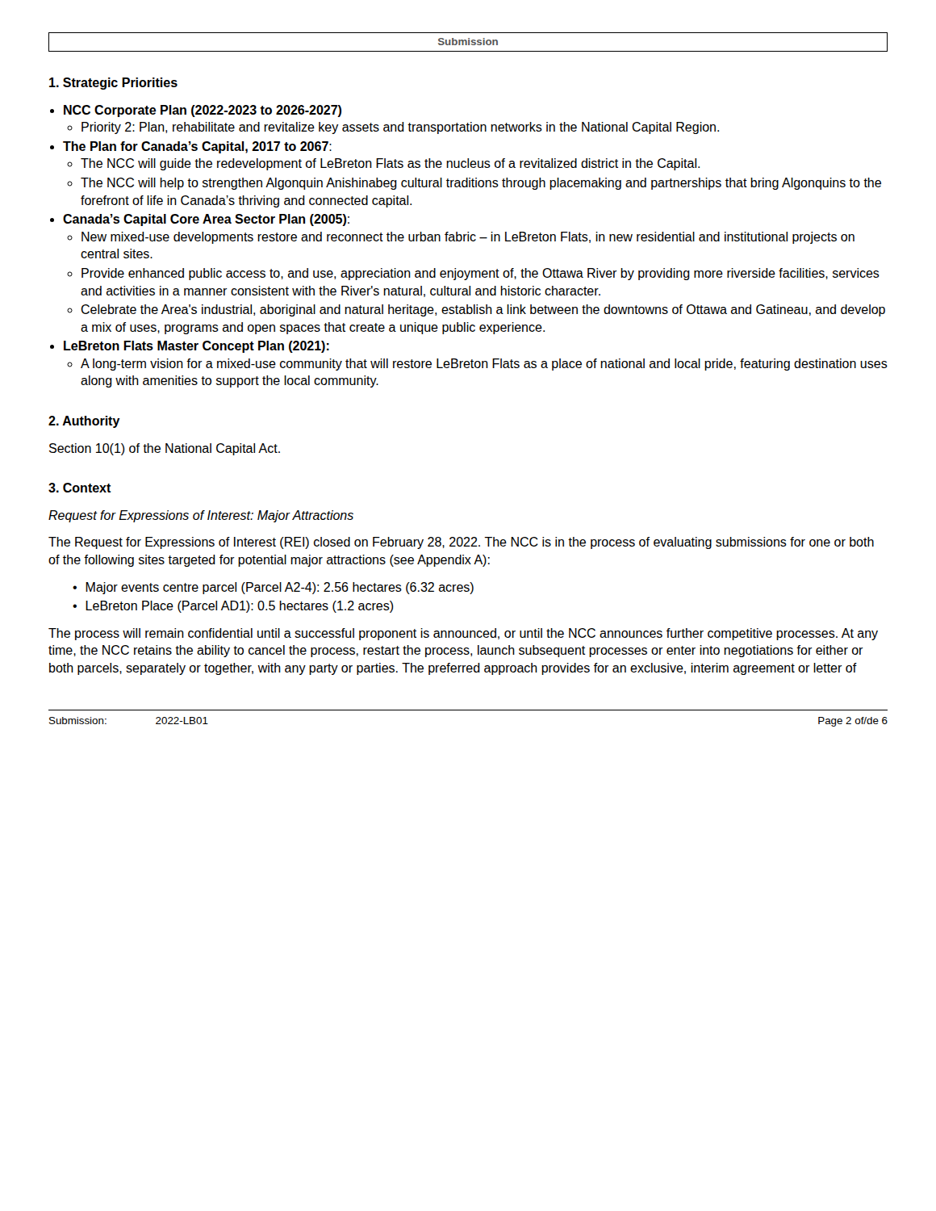Submission
1. Strategic Priorities
NCC Corporate Plan (2022-2023 to 2026-2027)
Priority 2: Plan, rehabilitate and revitalize key assets and transportation networks in the National Capital Region.
The Plan for Canada’s Capital, 2017 to 2067:
The NCC will guide the redevelopment of LeBreton Flats as the nucleus of a revitalized district in the Capital.
The NCC will help to strengthen Algonquin Anishinabeg cultural traditions through placemaking and partnerships that bring Algonquins to the forefront of life in Canada’s thriving and connected capital.
Canada’s Capital Core Area Sector Plan (2005):
New mixed-use developments restore and reconnect the urban fabric – in LeBreton Flats, in new residential and institutional projects on central sites.
Provide enhanced public access to, and use, appreciation and enjoyment of, the Ottawa River by providing more riverside facilities, services and activities in a manner consistent with the River's natural, cultural and historic character.
Celebrate the Area's industrial, aboriginal and natural heritage, establish a link between the downtowns of Ottawa and Gatineau, and develop a mix of uses, programs and open spaces that create a unique public experience.
LeBreton Flats Master Concept Plan (2021):
A long-term vision for a mixed-use community that will restore LeBreton Flats as a place of national and local pride, featuring destination uses along with amenities to support the local community.
2. Authority
Section 10(1) of the National Capital Act.
3. Context
Request for Expressions of Interest: Major Attractions
The Request for Expressions of Interest (REI) closed on February 28, 2022. The NCC is in the process of evaluating submissions for one or both of the following sites targeted for potential major attractions (see Appendix A):
Major events centre parcel (Parcel A2-4): 2.56 hectares (6.32 acres)
LeBreton Place (Parcel AD1): 0.5 hectares (1.2 acres)
The process will remain confidential until a successful proponent is announced, or until the NCC announces further competitive processes. At any time, the NCC retains the ability to cancel the process, restart the process, launch subsequent processes or enter into negotiations for either or both parcels, separately or together, with any party or parties. The preferred approach provides for an exclusive, interim agreement or letter of
Submission: 2022-LB01
Page 2 of/de 6